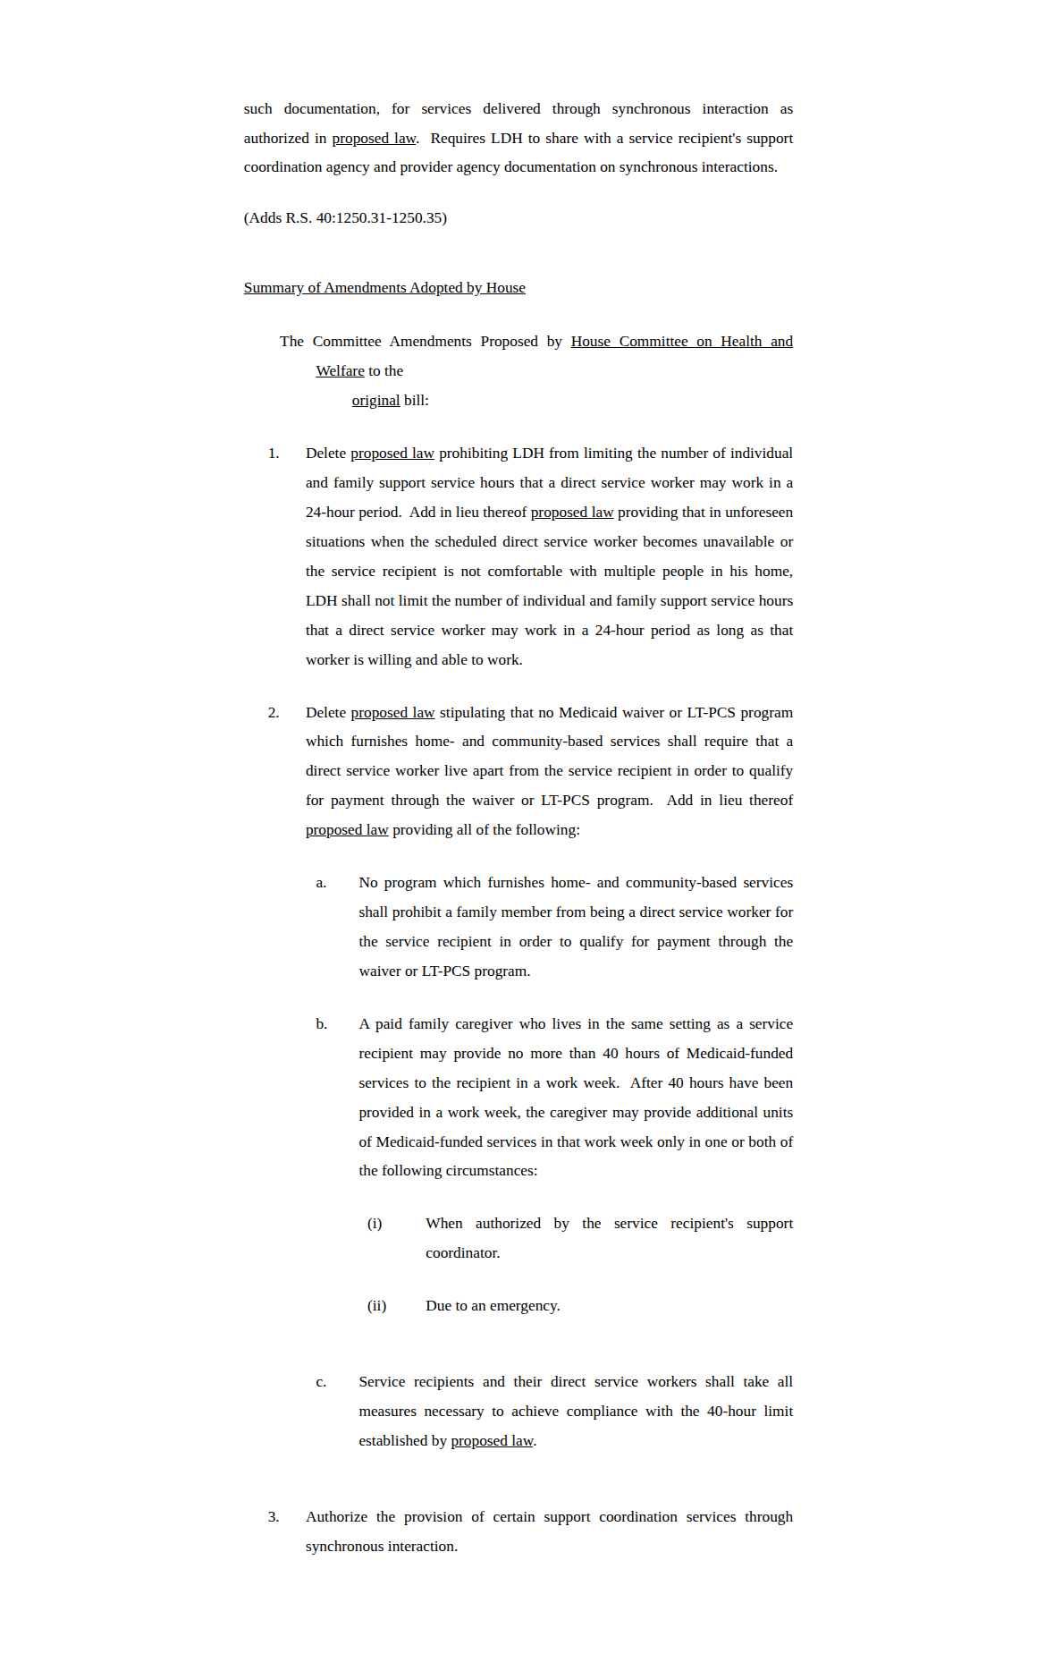such documentation, for services delivered through synchronous interaction as authorized in proposed law. Requires LDH to share with a service recipient's support coordination agency and provider agency documentation on synchronous interactions.
(Adds R.S. 40:1250.31-1250.35)
Summary of Amendments Adopted by House
The Committee Amendments Proposed by House Committee on Health and Welfare to the original bill:
1.
Delete proposed law prohibiting LDH from limiting the number of individual and family support service hours that a direct service worker may work in a 24-hour period. Add in lieu thereof proposed law providing that in unforeseen situations when the scheduled direct service worker becomes unavailable or the service recipient is not comfortable with multiple people in his home, LDH shall not limit the number of individual and family support service hours that a direct service worker may work in a 24-hour period as long as that worker is willing and able to work.
2.
Delete proposed law stipulating that no Medicaid waiver or LT-PCS program which furnishes home- and community-based services shall require that a direct service worker live apart from the service recipient in order to qualify for payment through the waiver or LT-PCS program. Add in lieu thereof proposed law providing all of the following:
a.
No program which furnishes home- and community-based services shall prohibit a family member from being a direct service worker for the service recipient in order to qualify for payment through the waiver or LT-PCS program.
b.
A paid family caregiver who lives in the same setting as a service recipient may provide no more than 40 hours of Medicaid-funded services to the recipient in a work week. After 40 hours have been provided in a work week, the caregiver may provide additional units of Medicaid-funded services in that work week only in one or both of the following circumstances:
(i)
When authorized by the service recipient's support coordinator.
(ii)
Due to an emergency.
c.
Service recipients and their direct service workers shall take all measures necessary to achieve compliance with the 40-hour limit established by proposed law.
3.
Authorize the provision of certain support coordination services through synchronous interaction.